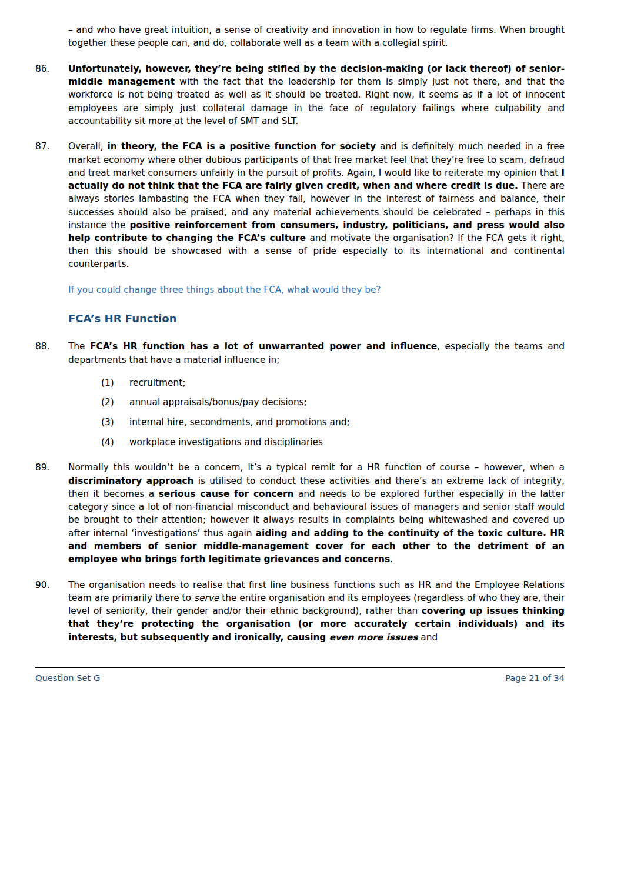– and who have great intuition, a sense of creativity and innovation in how to regulate firms. When brought together these people can, and do, collaborate well as a team with a collegial spirit.
86. Unfortunately, however, they’re being stifled by the decision-making (or lack thereof) of senior-middle management with the fact that the leadership for them is simply just not there, and that the workforce is not being treated as well as it should be treated. Right now, it seems as if a lot of innocent employees are simply just collateral damage in the face of regulatory failings where culpability and accountability sit more at the level of SMT and SLT.
87. Overall, in theory, the FCA is a positive function for society and is definitely much needed in a free market economy where other dubious participants of that free market feel that they’re free to scam, defraud and treat market consumers unfairly in the pursuit of profits. Again, I would like to reiterate my opinion that I actually do not think that the FCA are fairly given credit, when and where credit is due. There are always stories lambasting the FCA when they fail, however in the interest of fairness and balance, their successes should also be praised, and any material achievements should be celebrated – perhaps in this instance the positive reinforcement from consumers, industry, politicians, and press would also help contribute to changing the FCA’s culture and motivate the organisation? If the FCA gets it right, then this should be showcased with a sense of pride especially to its international and continental counterparts.
If you could change three things about the FCA, what would they be?
FCA’s HR Function
88. The FCA’s HR function has a lot of unwarranted power and influence, especially the teams and departments that have a material influence in;
(1) recruitment;
(2) annual appraisals/bonus/pay decisions;
(3) internal hire, secondments, and promotions and;
(4) workplace investigations and disciplinaries
89. Normally this wouldn’t be a concern, it’s a typical remit for a HR function of course – however, when a discriminatory approach is utilised to conduct these activities and there’s an extreme lack of integrity, then it becomes a serious cause for concern and needs to be explored further especially in the latter category since a lot of non-financial misconduct and behavioural issues of managers and senior staff would be brought to their attention; however it always results in complaints being whitewashed and covered up after internal ‘investigations’ thus again aiding and adding to the continuity of the toxic culture. HR and members of senior middle-management cover for each other to the detriment of an employee who brings forth legitimate grievances and concerns.
90. The organisation needs to realise that first line business functions such as HR and the Employee Relations team are primarily there to serve the entire organisation and its employees (regardless of who they are, their level of seniority, their gender and/or their ethnic background), rather than covering up issues thinking that they’re protecting the organisation (or more accurately certain individuals) and its interests, but subsequently and ironically, causing even more issues and
Question Set G Page 21 of 34